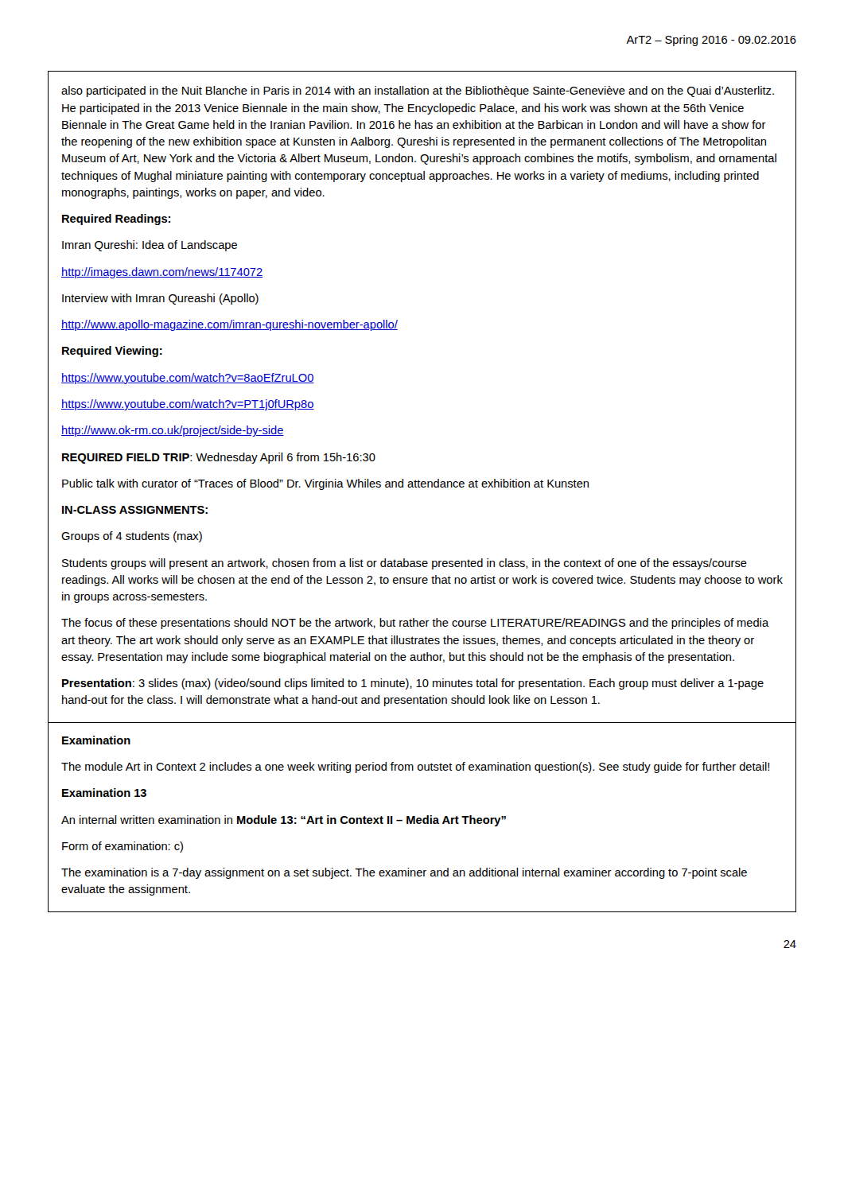ArT2 – Spring 2016 - 09.02.2016
also participated in the Nuit Blanche in Paris in 2014 with an installation at the Bibliothèque Sainte-Geneviève and on the Quai d’Austerlitz. He participated in the 2013 Venice Biennale in the main show, The Encyclopedic Palace, and his work was shown at the 56th Venice Biennale in The Great Game held in the Iranian Pavilion. In 2016 he has an exhibition at the Barbican in London and will have a show for the reopening of the new exhibition space at Kunsten in Aalborg. Qureshi is represented in the permanent collections of The Metropolitan Museum of Art, New York and the Victoria & Albert Museum, London. Qureshi’s approach combines the motifs, symbolism, and ornamental techniques of Mughal miniature painting with contemporary conceptual approaches. He works in a variety of mediums, including printed monographs, paintings, works on paper, and video.
Required Readings:
Imran Qureshi: Idea of Landscape
http://images.dawn.com/news/1174072
Interview with Imran Qureashi (Apollo)
http://www.apollo-magazine.com/imran-qureshi-november-apollo/
Required Viewing:
https://www.youtube.com/watch?v=8aoEfZruLO0
https://www.youtube.com/watch?v=PT1j0fURp8o
http://www.ok-rm.co.uk/project/side-by-side
REQUIRED FIELD TRIP: Wednesday April 6 from 15h-16:30
Public talk with curator of “Traces of Blood” Dr. Virginia Whiles and attendance at exhibition at Kunsten
IN-CLASS ASSIGNMENTS:
Groups of 4 students (max)
Students groups will present an artwork, chosen from a list or database presented in class, in the context of one of the essays/course readings. All works will be chosen at the end of the Lesson 2, to ensure that no artist or work is covered twice. Students may choose to work in groups across-semesters.
The focus of these presentations should NOT be the artwork, but rather the course LITERATURE/READINGS and the principles of media art theory. The art work should only serve as an EXAMPLE that illustrates the issues, themes, and concepts articulated in the theory or essay. Presentation may include some biographical material on the author, but this should not be the emphasis of the presentation.
Presentation: 3 slides (max) (video/sound clips limited to 1 minute), 10 minutes total for presentation. Each group must deliver a 1-page hand-out for the class. I will demonstrate what a hand-out and presentation should look like on Lesson 1.
Examination
The module Art in Context 2 includes a one week writing period from outstet of examination question(s). See study guide for further detail!
Examination 13
An internal written examination in Module 13: “Art in Context II – Media Art Theory”
Form of examination: c)
The examination is a 7-day assignment on a set subject. The examiner and an additional internal examiner according to 7-point scale evaluate the assignment.
24